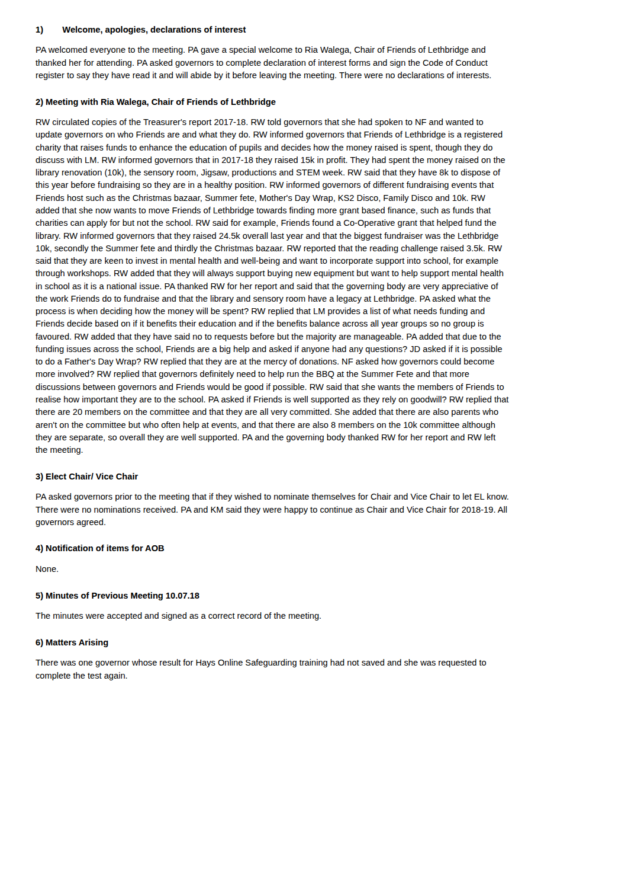1) Welcome, apologies, declarations of interest
PA welcomed everyone to the meeting. PA gave a special welcome to Ria Walega, Chair of Friends of Lethbridge and thanked her for attending. PA asked governors to complete declaration of interest forms and sign the Code of Conduct register to say they have read it and will abide by it before leaving the meeting. There were no declarations of interests.
2) Meeting with Ria Walega, Chair of Friends of Lethbridge
RW circulated copies of the Treasurer's report 2017-18. RW told governors that she had spoken to NF and wanted to update governors on who Friends are and what they do. RW informed governors that Friends of Lethbridge is a registered charity that raises funds to enhance the education of pupils and decides how the money raised is spent, though they do discuss with LM. RW informed governors that in 2017-18 they raised 15k in profit. They had spent the money raised on the library renovation (10k), the sensory room, Jigsaw, productions and STEM week. RW said that they have 8k to dispose of this year before fundraising so they are in a healthy position. RW informed governors of different fundraising events that Friends host such as the Christmas bazaar, Summer fete, Mother's Day Wrap, KS2 Disco, Family Disco and 10k. RW added that she now wants to move Friends of Lethbridge towards finding more grant based finance, such as funds that charities can apply for but not the school. RW said for example, Friends found a Co-Operative grant that helped fund the library. RW informed governors that they raised 24.5k overall last year and that the biggest fundraiser was the Lethbridge 10k, secondly the Summer fete and thirdly the Christmas bazaar. RW reported that the reading challenge raised 3.5k. RW said that they are keen to invest in mental health and well-being and want to incorporate support into school, for example through workshops. RW added that they will always support buying new equipment but want to help support mental health in school as it is a national issue. PA thanked RW for her report and said that the governing body are very appreciative of the work Friends do to fundraise and that the library and sensory room have a legacy at Lethbridge. PA asked what the process is when deciding how the money will be spent? RW replied that LM provides a list of what needs funding and Friends decide based on if it benefits their education and if the benefits balance across all year groups so no group is favoured. RW added that they have said no to requests before but the majority are manageable. PA added that due to the funding issues across the school, Friends are a big help and asked if anyone had any questions? JD asked if it is possible to do a Father's Day Wrap? RW replied that they are at the mercy of donations. NF asked how governors could become more involved? RW replied that governors definitely need to help run the BBQ at the Summer Fete and that more discussions between governors and Friends would be good if possible. RW said that she wants the members of Friends to realise how important they are to the school. PA asked if Friends is well supported as they rely on goodwill? RW replied that there are 20 members on the committee and that they are all very committed. She added that there are also parents who aren't on the committee but who often help at events, and that there are also 8 members on the 10k committee although they are separate, so overall they are well supported. PA and the governing body thanked RW for her report and RW left the meeting.
3) Elect Chair/ Vice Chair
PA asked governors prior to the meeting that if they wished to nominate themselves for Chair and Vice Chair to let EL know. There were no nominations received. PA and KM said they were happy to continue as Chair and Vice Chair for 2018-19. All governors agreed.
4) Notification of items for AOB
None.
5) Minutes of Previous Meeting 10.07.18
The minutes were accepted and signed as a correct record of the meeting.
6) Matters Arising
There was one governor whose result for Hays Online Safeguarding training had not saved and she was requested to complete the test again.